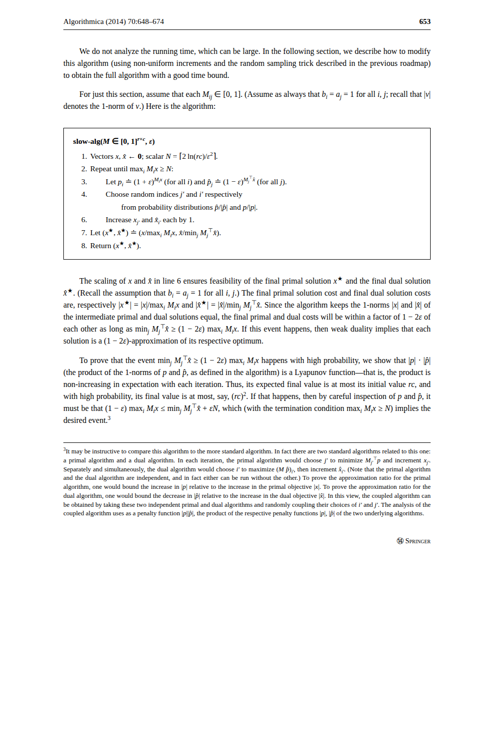Algorithmica (2014) 70:648–674 653
We do not analyze the running time, which can be large. In the following section, we describe how to modify this algorithm (using non-uniform increments and the random sampling trick described in the previous roadmap) to obtain the full algorithm with a good time bound.
For just this section, assume that each Mij ∈ [0, 1]. (Assume as always that bi = aj = 1 for all i, j; recall that |v| denotes the 1-norm of v.) Here is the algorithm:
slow-alg(M ∈ [0, 1]r×c, ε)
Vectors x, x̂ ← 0; scalar N = ⌈2 ln(rc)/ε2⌉.
Repeat until maxi Mix ≥ N:
Let pi ≐ (1 + ε)Mix (for all i) and p̂j ≐ (1 − ε)Mj⊤x̂ (for all j).
Choose random indices j′ and i′ respectively
from probability distributions p̂/|p̂| and p/|p|.
Increase xj′ and x̂i′ each by 1.
Let (x★, x̂★) ≐ (x/maxi Mix, x̂/minj Mj⊤x̂).
Return (x★, x̂★).
The scaling of x and x̂ in line 6 ensures feasibility of the final primal solution x★ and the final dual solution x̂★. (Recall the assumption that bi = aj = 1 for all i, j.) The final primal solution cost and final dual solution costs are, respectively |x★| = |x|/maxi Mix and |x̂★| = |x̂|/minj Mj⊤x̂. Since the algorithm keeps the 1-norms |x| and |x̂| of the intermediate primal and dual solutions equal, the final primal and dual costs will be within a factor of 1 − 2ε of each other as long as minj Mj⊤x̂ ≥ (1 − 2ε) maxi Mix. If this event happens, then weak duality implies that each solution is a (1 − 2ε)-approximation of its respective optimum.
To prove that the event minj Mj⊤x̂ ≥ (1 − 2ε) maxi Mix happens with high probability, we show that |p| · |p̂| (the product of the 1-norms of p and p̂, as defined in the algorithm) is a Lyapunov function—that is, the product is non-increasing in expectation with each iteration. Thus, its expected final value is at most its initial value rc, and with high probability, its final value is at most, say, (rc)2. If that happens, then by careful inspection of p and p̂, it must be that (1 − ε) maxi Mix ≤ minj Mj⊤x̂ + εN, which (with the termination condition maxi Mix ≥ N) implies the desired event.3
3It may be instructive to compare this algorithm to the more standard algorithm. In fact there are two standard algorithms related to this one: a primal algorithm and a dual algorithm. In each iteration, the primal algorithm would choose j′ to minimize Mj′⊤p and increment xj′. Separately and simultaneously, the dual algorithm would choose i′ to maximize (M p̂)i′, then increment x̂i′. (Note that the primal algorithm and the dual algorithm are independent, and in fact either can be run without the other.) To prove the approximation ratio for the primal algorithm, one would bound the increase in |p| relative to the increase in the primal objective |x|. To prove the approximation ratio for the dual algorithm, one would bound the decrease in |p̂| relative to the increase in the dual objective |x̂|. In this view, the coupled algorithm can be obtained by taking these two independent primal and dual algorithms and randomly coupling their choices of i′ and j′. The analysis of the coupled algorithm uses as a penalty function |p||p̂|, the product of the respective penalty functions |p|, |p̂| of the two underlying algorithms.
⑭ Springer